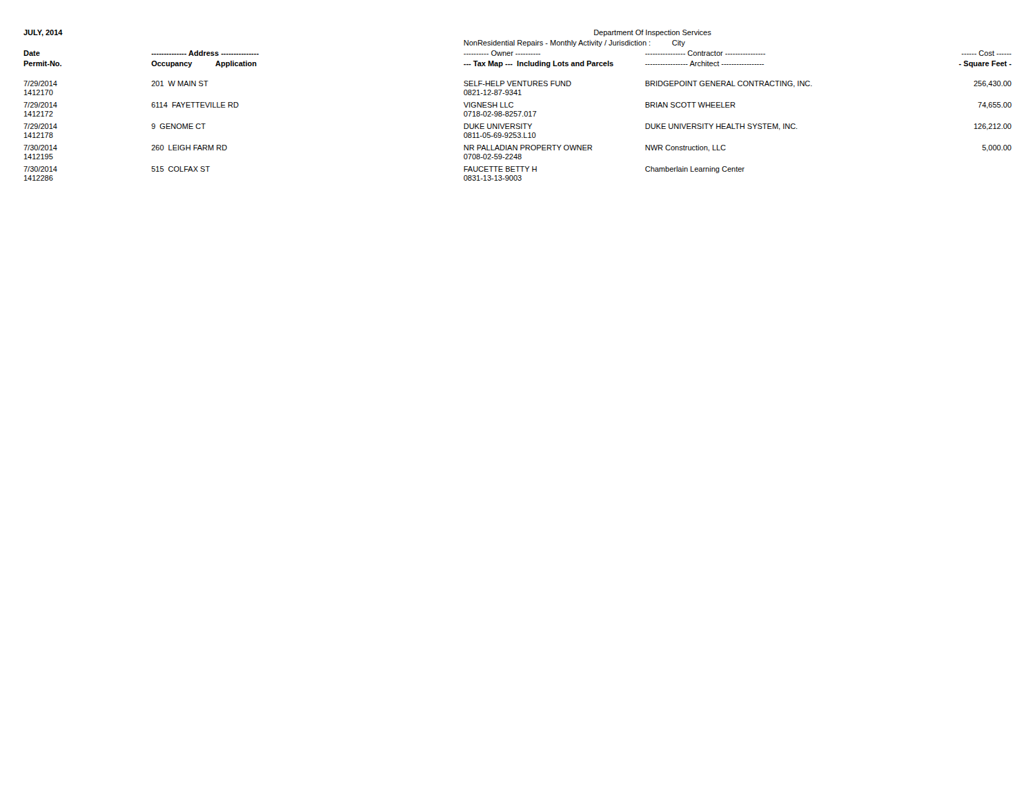| JULY, 2014 | | Department Of Inspection Services | |
| | | NonResidential Repairs - Monthly Activity / Jurisdiction : City | |
| Date | -------------- Address --------------- | ---------- Owner ---------- | ---------------- Contractor ---------------- | ------ Cost ------ |
| Permit-No. | Occupancy Application | --- Tax Map --- Including Lots and Parcels | ----------------- Architect ----------------- | - Square Feet - |
| 7/29/2014 | 201 W MAIN ST | SELF-HELP VENTURES FUND | BRIDGEPOINT GENERAL CONTRACTING, INC. | 256,430.00 |
| 1412170 | | 0821-12-87-9341 | | |
| 7/29/2014 | 6114 FAYETTEVILLE RD | VIGNESH LLC | BRIAN SCOTT WHEELER | 74,655.00 |
| 1412172 | | 0718-02-98-8257.017 | | |
| 7/29/2014 | 9 GENOME CT | DUKE UNIVERSITY | DUKE UNIVERSITY HEALTH SYSTEM, INC. | 126,212.00 |
| 1412178 | | 0811-05-69-9253.L10 | | |
| 7/30/2014 | 260 LEIGH FARM RD | NR PALLADIAN PROPERTY OWNER | NWR Construction, LLC | 5,000.00 |
| 1412195 | | 0708-02-59-2248 | | |
| 7/30/2014 | 515 COLFAX ST | FAUCETTE BETTY H | Chamberlain Learning Center | |
| 1412286 | | 0831-13-13-9003 | | |